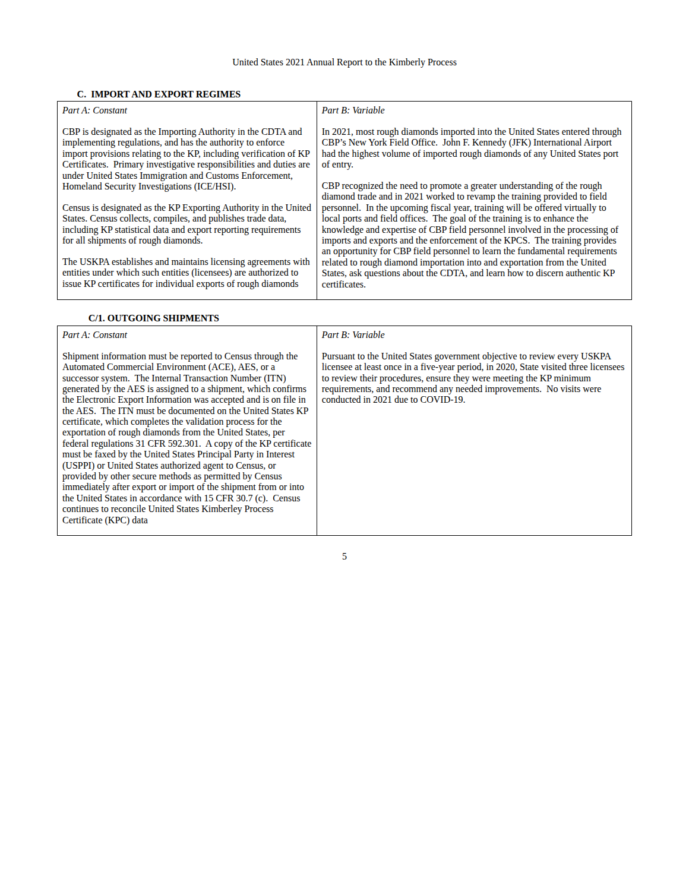United States 2021 Annual Report to the Kimberly Process
C. Import and Export Regimes
| Part A: Constant CBP is designated as the Importing Authority in the CDTA and implementing regulations, and has the authority to enforce import provisions relating to the KP, including verification of KP Certificates. Primary investigative responsibilities and duties are under United States Immigration and Customs Enforcement, Homeland Security Investigations (ICE/HSI). Census is designated as the KP Exporting Authority in the United States. Census collects, compiles, and publishes trade data, including KP statistical data and export reporting requirements for all shipments of rough diamonds. The USKPA establishes and maintains licensing agreements with entities under which such entities (licensees) are authorized to issue KP certificates for individual exports of rough diamonds | Part B: Variable In 2021, most rough diamonds imported into the United States entered through CBP’s New York Field Office. John F. Kennedy (JFK) International Airport had the highest volume of imported rough diamonds of any United States port of entry. CBP recognized the need to promote a greater understanding of the rough diamond trade and in 2021 worked to revamp the training provided to field personnel. In the upcoming fiscal year, training will be offered virtually to local ports and field offices. The goal of the training is to enhance the knowledge and expertise of CBP field personnel involved in the processing of imports and exports and the enforcement of the KPCS. The training provides an opportunity for CBP field personnel to learn the fundamental requirements related to rough diamond importation into and exportation from the United States, ask questions about the CDTA, and learn how to discern authentic KP certificates. |
C/1. Outgoing Shipments
| Part A: Constant Shipment information must be reported to Census through the Automated Commercial Environment (ACE), AES, or a successor system. The Internal Transaction Number (ITN) generated by the AES is assigned to a shipment, which confirms the Electronic Export Information was accepted and is on file in the AES. The ITN must be documented on the United States KP certificate, which completes the validation process for the exportation of rough diamonds from the United States, per federal regulations 31 CFR 592.301. A copy of the KP certificate must be faxed by the United States Principal Party in Interest (USPPI) or United States authorized agent to Census, or provided by other secure methods as permitted by Census immediately after export or import of the shipment from or into the United States in accordance with 15 CFR 30.7 (c). Census continues to reconcile United States Kimberley Process Certificate (KPC) data | Part B: Variable Pursuant to the United States government objective to review every USKPA licensee at least once in a five-year period, in 2020, State visited three licensees to review their procedures, ensure they were meeting the KP minimum requirements, and recommend any needed improvements. No visits were conducted in 2021 due to COVID-19. |
5